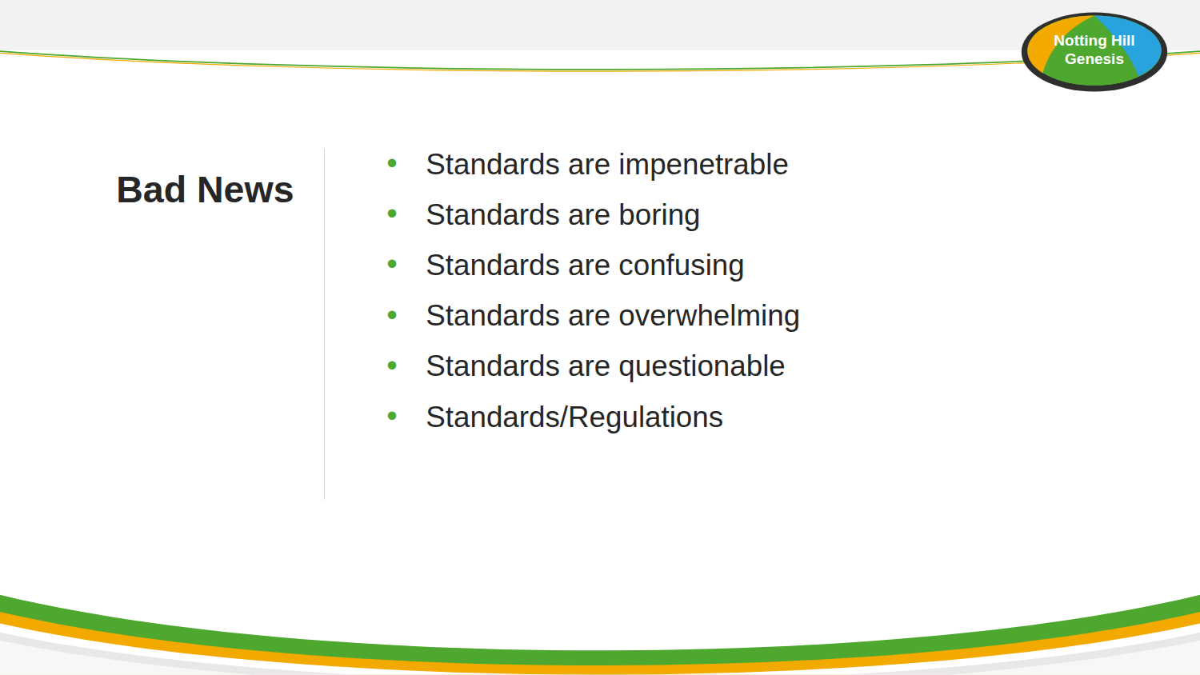Notting Hill Genesis
Bad News
Standards are impenetrable
Standards are boring
Standards are confusing
Standards are overwhelming
Standards are questionable
Standards/Regulations